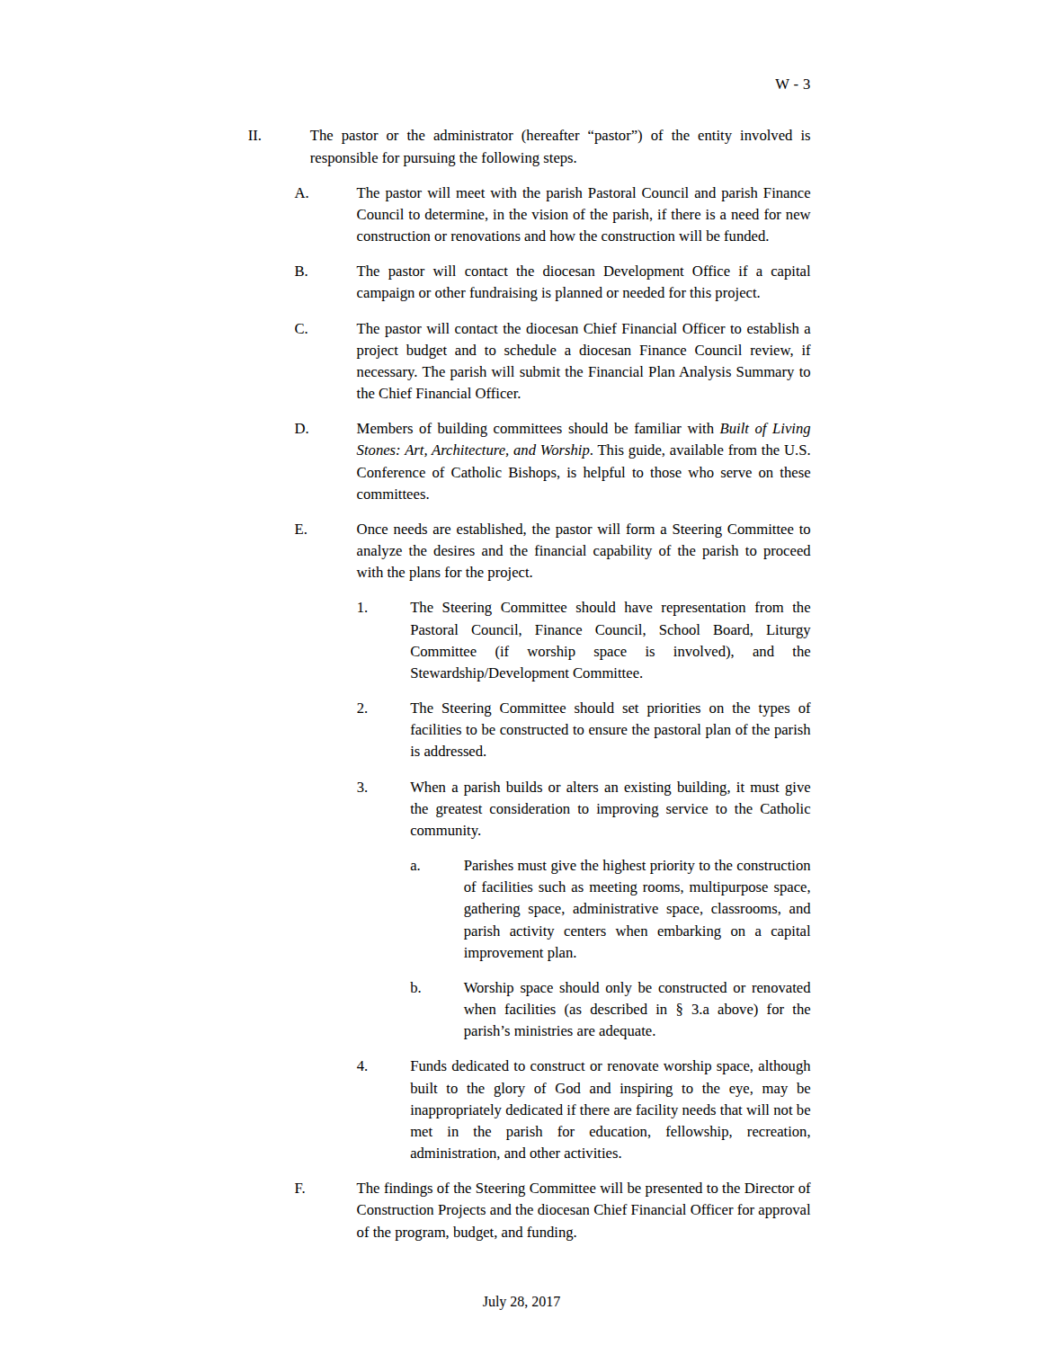W - 3
II.
The pastor or the administrator (hereafter “pastor”) of the entity involved is responsible for pursuing the following steps.
A.
The pastor will meet with the parish Pastoral Council and parish Finance Council to determine, in the vision of the parish, if there is a need for new construction or renovations and how the construction will be funded.
B.
The pastor will contact the diocesan Development Office if a capital campaign or other fundraising is planned or needed for this project.
C.
The pastor will contact the diocesan Chief Financial Officer to establish a project budget and to schedule a diocesan Finance Council review, if necessary. The parish will submit the Financial Plan Analysis Summary to the Chief Financial Officer.
D.
Members of building committees should be familiar with Built of Living Stones: Art, Architecture, and Worship. This guide, available from the U.S. Conference of Catholic Bishops, is helpful to those who serve on these committees.
E.
Once needs are established, the pastor will form a Steering Committee to analyze the desires and the financial capability of the parish to proceed with the plans for the project.
1.
The Steering Committee should have representation from the Pastoral Council, Finance Council, School Board, Liturgy Committee (if worship space is involved), and the Stewardship/Development Committee.
2.
The Steering Committee should set priorities on the types of facilities to be constructed to ensure the pastoral plan of the parish is addressed.
3.
When a parish builds or alters an existing building, it must give the greatest consideration to improving service to the Catholic community.
a.
Parishes must give the highest priority to the construction of facilities such as meeting rooms, multipurpose space, gathering space, administrative space, classrooms, and parish activity centers when embarking on a capital improvement plan.
b.
Worship space should only be constructed or renovated when facilities (as described in § 3.a above) for the parish’s ministries are adequate.
4.
Funds dedicated to construct or renovate worship space, although built to the glory of God and inspiring to the eye, may be inappropriately dedicated if there are facility needs that will not be met in the parish for education, fellowship, recreation, administration, and other activities.
F.
The findings of the Steering Committee will be presented to the Director of Construction Projects and the diocesan Chief Financial Officer for approval of the program, budget, and funding.
July 28, 2017